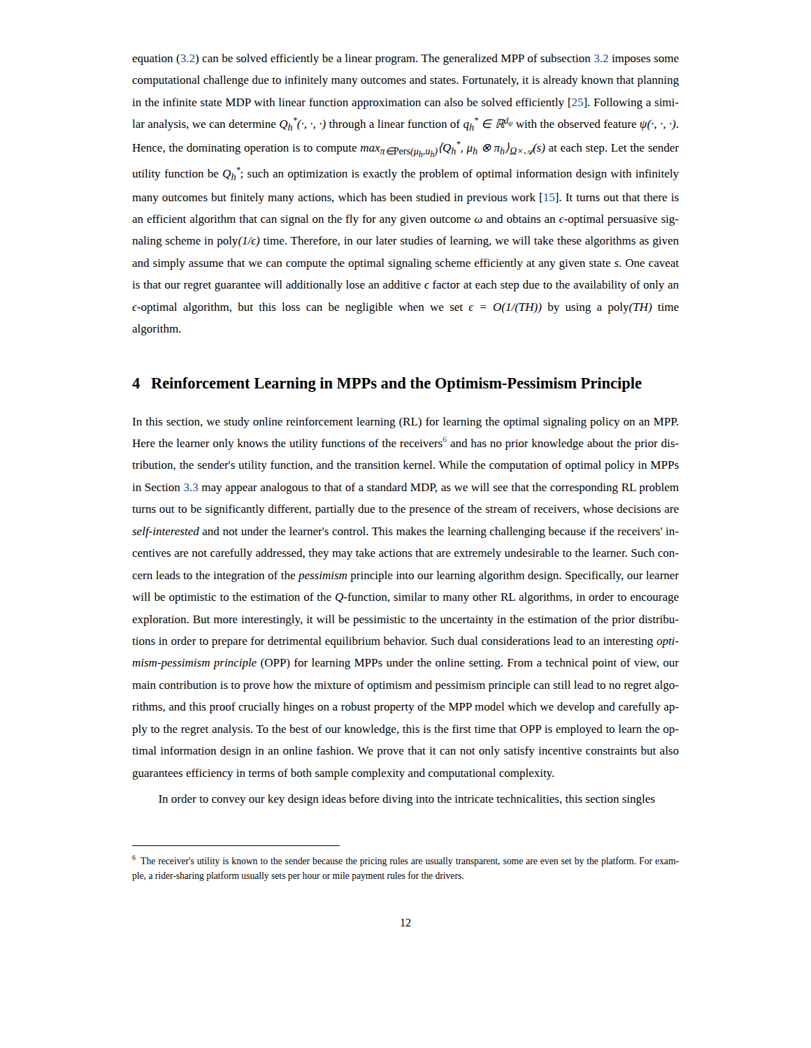equation (3.2) can be solved efficiently be a linear program. The generalized MPP of subsection 3.2 imposes some computational challenge due to infinitely many outcomes and states. Fortunately, it is already known that planning in the infinite state MDP with linear function approximation can also be solved efficiently [25]. Following a similar analysis, we can determine Qh*(·, ·, ·) through a linear function of qh* ∈ ℝdψ with the observed feature ψ(·, ·, ·). Hence, the dominating operation is to compute maxπ∈Pers(μh,uh)⟨Qh*, μh ⊗ πh⟩Ω×𝒜(s) at each step. Let the sender utility function be Qh*; such an optimization is exactly the problem of optimal information design with infinitely many outcomes but finitely many actions, which has been studied in previous work [15]. It turns out that there is an efficient algorithm that can signal on the fly for any given outcome ω and obtains an ϵ-optimal persuasive signaling scheme in poly(1/ϵ) time. Therefore, in our later studies of learning, we will take these algorithms as given and simply assume that we can compute the optimal signaling scheme efficiently at any given state s. One caveat is that our regret guarantee will additionally lose an additive ϵ factor at each step due to the availability of only an ϵ-optimal algorithm, but this loss can be negligible when we set ϵ = O(1/(TH)) by using a poly(TH) time algorithm.
4 Reinforcement Learning in MPPs and the Optimism-Pessimism Principle
In this section, we study online reinforcement learning (RL) for learning the optimal signaling policy on an MPP. Here the learner only knows the utility functions of the receivers6 and has no prior knowledge about the prior distribution, the sender's utility function, and the transition kernel. While the computation of optimal policy in MPPs in Section 3.3 may appear analogous to that of a standard MDP, as we will see that the corresponding RL problem turns out to be significantly different, partially due to the presence of the stream of receivers, whose decisions are self-interested and not under the learner's control. This makes the learning challenging because if the receivers' incentives are not carefully addressed, they may take actions that are extremely undesirable to the learner. Such concern leads to the integration of the pessimism principle into our learning algorithm design. Specifically, our learner will be optimistic to the estimation of the Q-function, similar to many other RL algorithms, in order to encourage exploration. But more interestingly, it will be pessimistic to the uncertainty in the estimation of the prior distributions in order to prepare for detrimental equilibrium behavior. Such dual considerations lead to an interesting optimism-pessimism principle (OPP) for learning MPPs under the online setting. From a technical point of view, our main contribution is to prove how the mixture of optimism and pessimism principle can still lead to no regret algorithms, and this proof crucially hinges on a robust property of the MPP model which we develop and carefully apply to the regret analysis. To the best of our knowledge, this is the first time that OPP is employed to learn the optimal information design in an online fashion. We prove that it can not only satisfy incentive constraints but also guarantees efficiency in terms of both sample complexity and computational complexity.
In order to convey our key design ideas before diving into the intricate technicalities, this section singles
6 The receiver's utility is known to the sender because the pricing rules are usually transparent, some are even set by the platform. For example, a rider-sharing platform usually sets per hour or mile payment rules for the drivers.
12